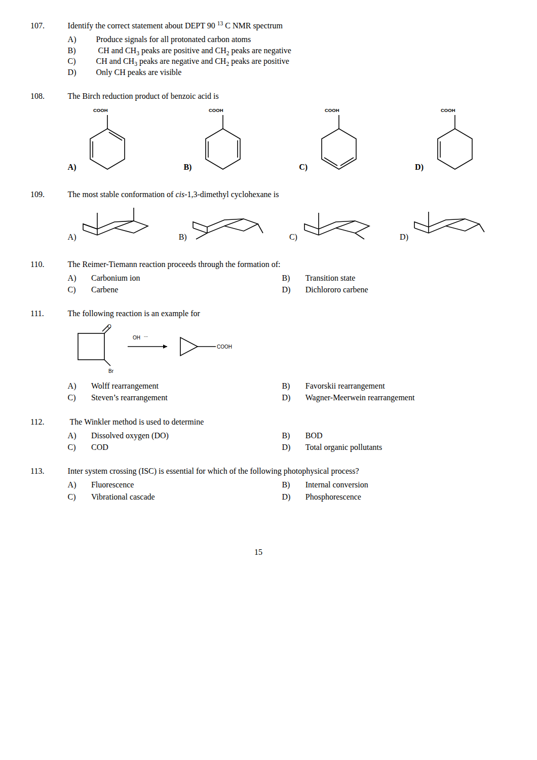107.
Identify the correct statement about DEPT 90 13 C NMR spectrum
A) Produce signals for all protonated carbon atoms
B) CH and CH3 peaks are positive and CH2 peaks are negative
C) CH and CH3 peaks are negative and CH2 peaks are positive
D) Only CH peaks are visible
108.
The Birch reduction product of benzoic acid is
A) COOH
B) COOH
C) COOH
D) COOH
109.
The most stable conformation of cis-1,3-dimethyl cyclohexane is
A)
B)
C)
D)
110.
The Reimer-Tiemann reaction proceeds through the formation of:
A) Carbonium ion
B) Transition state
C) Carbene
D) Dichlororo carbene
111.
The following reaction is an example for
O Br OH --- COOH
A) Wolff rearrangement
B) Favorskii rearrangement
C) Steven’s rearrangement
D) Wagner-Meerwein rearrangement
112.
The Winkler method is used to determine
A) Dissolved oxygen (DO)
B) BOD
C) COD
D) Total organic pollutants
113.
Inter system crossing (ISC) is essential for which of the following photophysical process?
A) Fluorescence
B) Internal conversion
C) Vibrational cascade
D) Phosphorescence
15